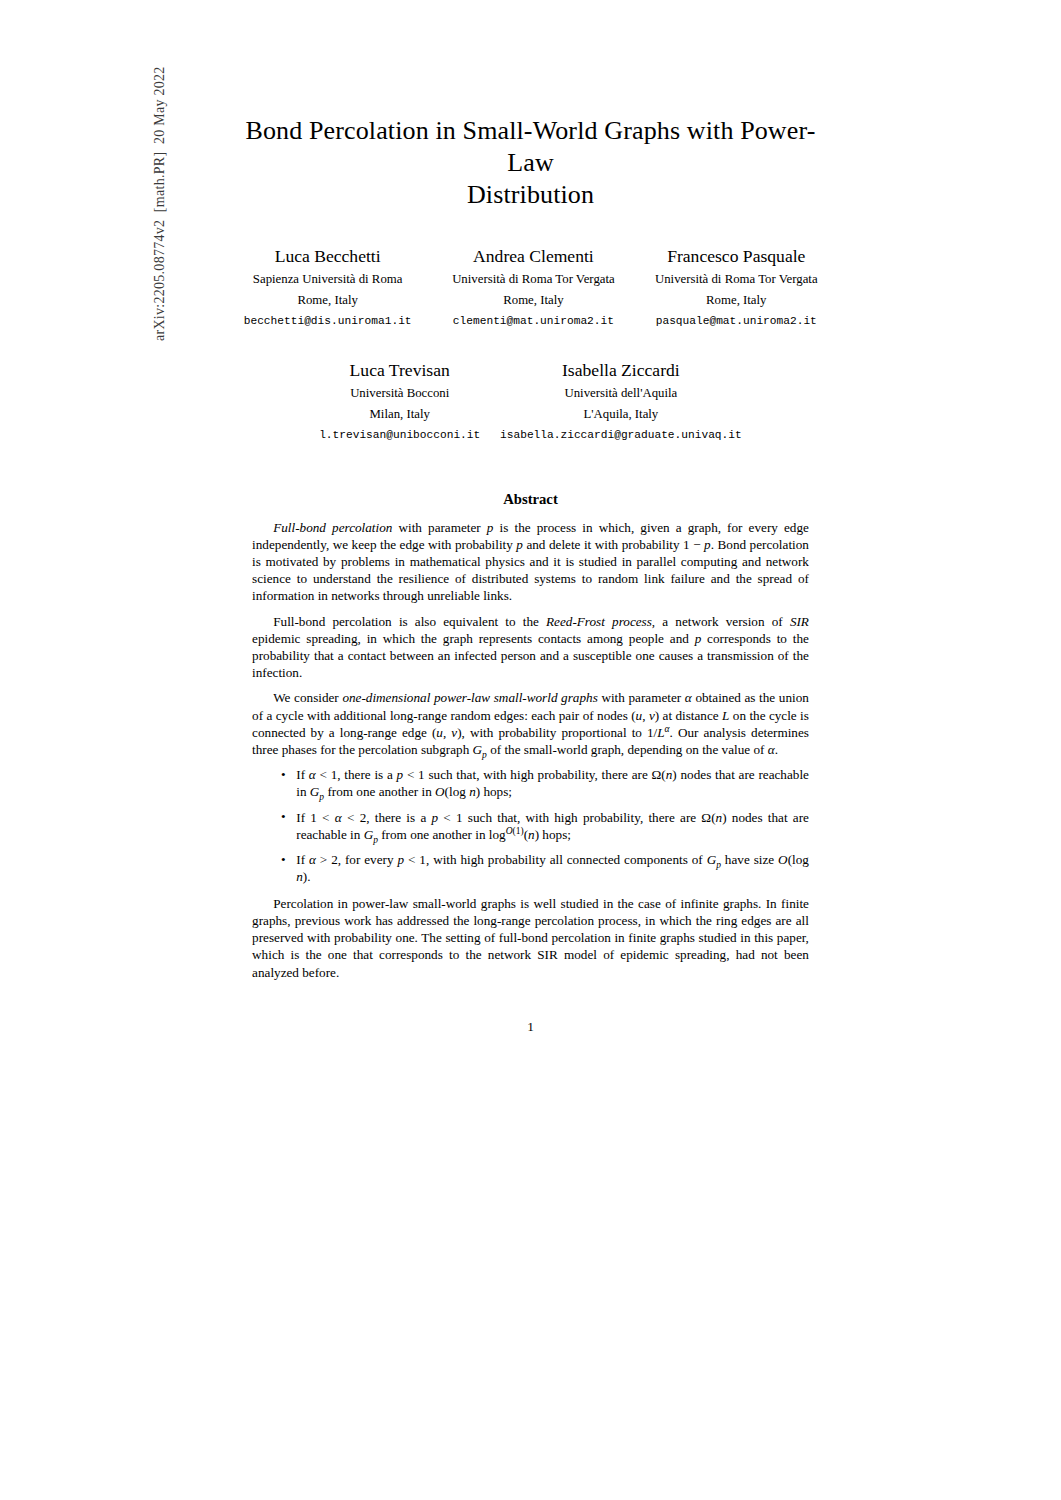arXiv:2205.08774v2 [math.PR] 20 May 2022
Bond Percolation in Small-World Graphs with Power-Law
Distribution
| Luca Becchetti Sapienza Università di Roma Rome, Italy becchetti@dis.uniroma1.it | Andrea Clementi Università di Roma Tor Vergata Rome, Italy clementi@mat.uniroma2.it | Francesco Pasquale Università di Roma Tor Vergata Rome, Italy pasquale@mat.uniroma2.it |
| Luca Trevisan Università Bocconi Milan, Italy l.trevisan@unibocconi.it | Isabella Ziccardi Università dell'Aquila L'Aquila, Italy isabella.ziccardi@graduate.univaq.it |
Abstract
Full-bond percolation with parameter p is the process in which, given a graph, for every edge independently, we keep the edge with probability p and delete it with probability 1 − p. Bond percolation is motivated by problems in mathematical physics and it is studied in parallel computing and network science to understand the resilience of distributed systems to random link failure and the spread of information in networks through unreliable links.
Full-bond percolation is also equivalent to the Reed-Frost process, a network version of SIR epidemic spreading, in which the graph represents contacts among people and p corresponds to the probability that a contact between an infected person and a susceptible one causes a transmission of the infection.
We consider one-dimensional power-law small-world graphs with parameter α obtained as the union of a cycle with additional long-range random edges: each pair of nodes (u, v) at distance L on the cycle is connected by a long-range edge (u, v), with probability proportional to 1/Lα. Our analysis determines three phases for the percolation subgraph Gp of the small-world graph, depending on the value of α.
If α < 1, there is a p < 1 such that, with high probability, there are Ω(n) nodes that are reachable in Gp from one another in O(log n) hops;
If 1 < α < 2, there is a p < 1 such that, with high probability, there are Ω(n) nodes that are reachable in Gp from one another in logO(1)(n) hops;
If α > 2, for every p < 1, with high probability all connected components of Gp have size O(log n).
Percolation in power-law small-world graphs is well studied in the case of infinite graphs. In finite graphs, previous work has addressed the long-range percolation process, in which the ring edges are all preserved with probability one. The setting of full-bond percolation in finite graphs studied in this paper, which is the one that corresponds to the network SIR model of epidemic spreading, had not been analyzed before.
1